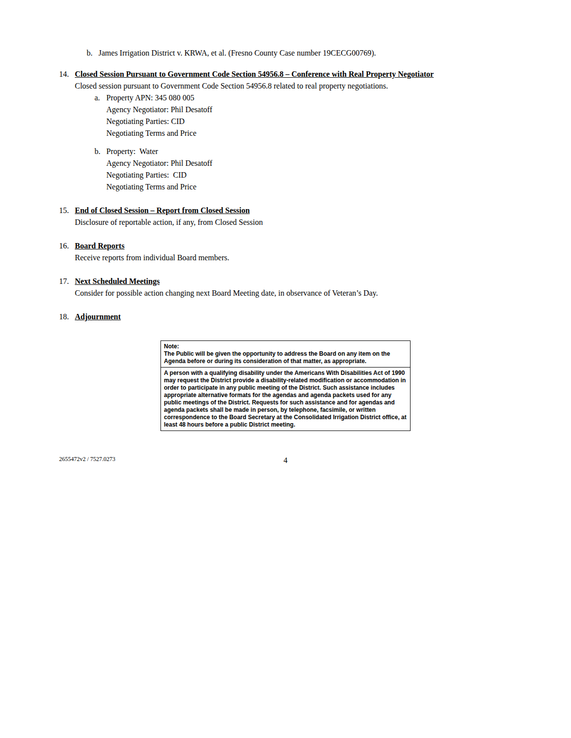b. James Irrigation District v. KRWA, et al. (Fresno County Case number 19CECG00769).
14. Closed Session Pursuant to Government Code Section 54956.8 – Conference with Real Property Negotiator
Closed session pursuant to Government Code Section 54956.8 related to real property negotiations.
a. Property APN: 345 080 005
Agency Negotiator: Phil Desatoff
Negotiating Parties: CID
Negotiating Terms and Price
b. Property: Water
Agency Negotiator: Phil Desatoff
Negotiating Parties: CID
Negotiating Terms and Price
15. End of Closed Session – Report from Closed Session
Disclosure of reportable action, if any, from Closed Session
16. Board Reports
Receive reports from individual Board members.
17. Next Scheduled Meetings
Consider for possible action changing next Board Meeting date, in observance of Veteran’s Day.
18. Adjournment
Note:
The Public will be given the opportunity to address the Board on any item on the Agenda before or during its consideration of that matter, as appropriate.
A person with a qualifying disability under the Americans With Disabilities Act of 1990 may request the District provide a disability-related modification or accommodation in order to participate in any public meeting of the District. Such assistance includes appropriate alternative formats for the agendas and agenda packets used for any public meetings of the District. Requests for such assistance and for agendas and agenda packets shall be made in person, by telephone, facsimile, or written correspondence to the Board Secretary at the Consolidated Irrigation District office, at least 48 hours before a public District meeting.
2655472v2 / 7527.0273 4